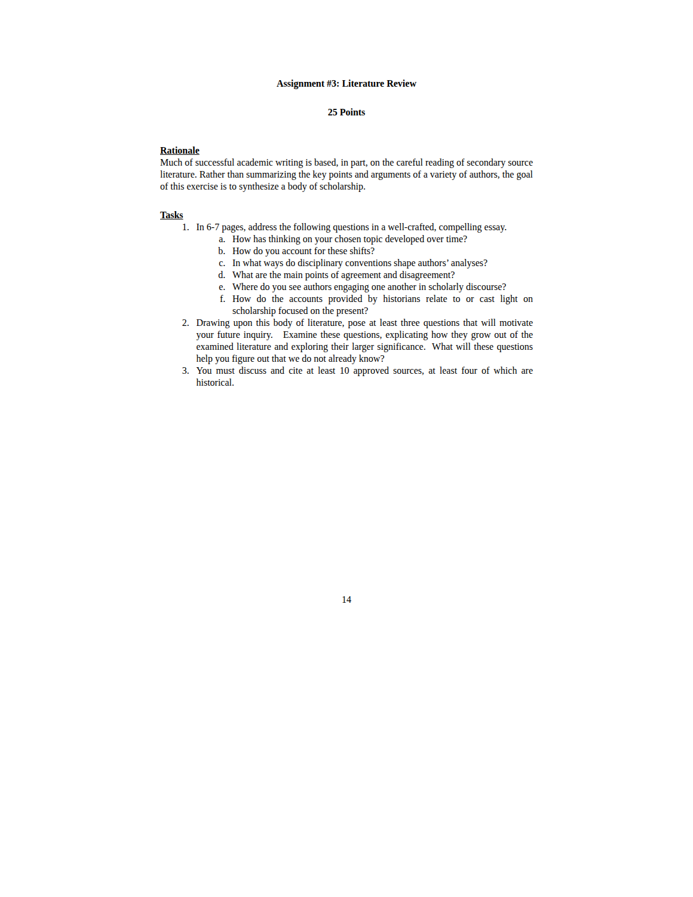Assignment #3: Literature Review
25 Points
Rationale
Much of successful academic writing is based, in part, on the careful reading of secondary source literature. Rather than summarizing the key points and arguments of a variety of authors, the goal of this exercise is to synthesize a body of scholarship.
Tasks
In 6-7 pages, address the following questions in a well-crafted, compelling essay.
How has thinking on your chosen topic developed over time?
How do you account for these shifts?
In what ways do disciplinary conventions shape authors’ analyses?
What are the main points of agreement and disagreement?
Where do you see authors engaging one another in scholarly discourse?
How do the accounts provided by historians relate to or cast light on scholarship focused on the present?
Drawing upon this body of literature, pose at least three questions that will motivate your future inquiry. Examine these questions, explicating how they grow out of the examined literature and exploring their larger significance. What will these questions help you figure out that we do not already know?
You must discuss and cite at least 10 approved sources, at least four of which are historical.
14